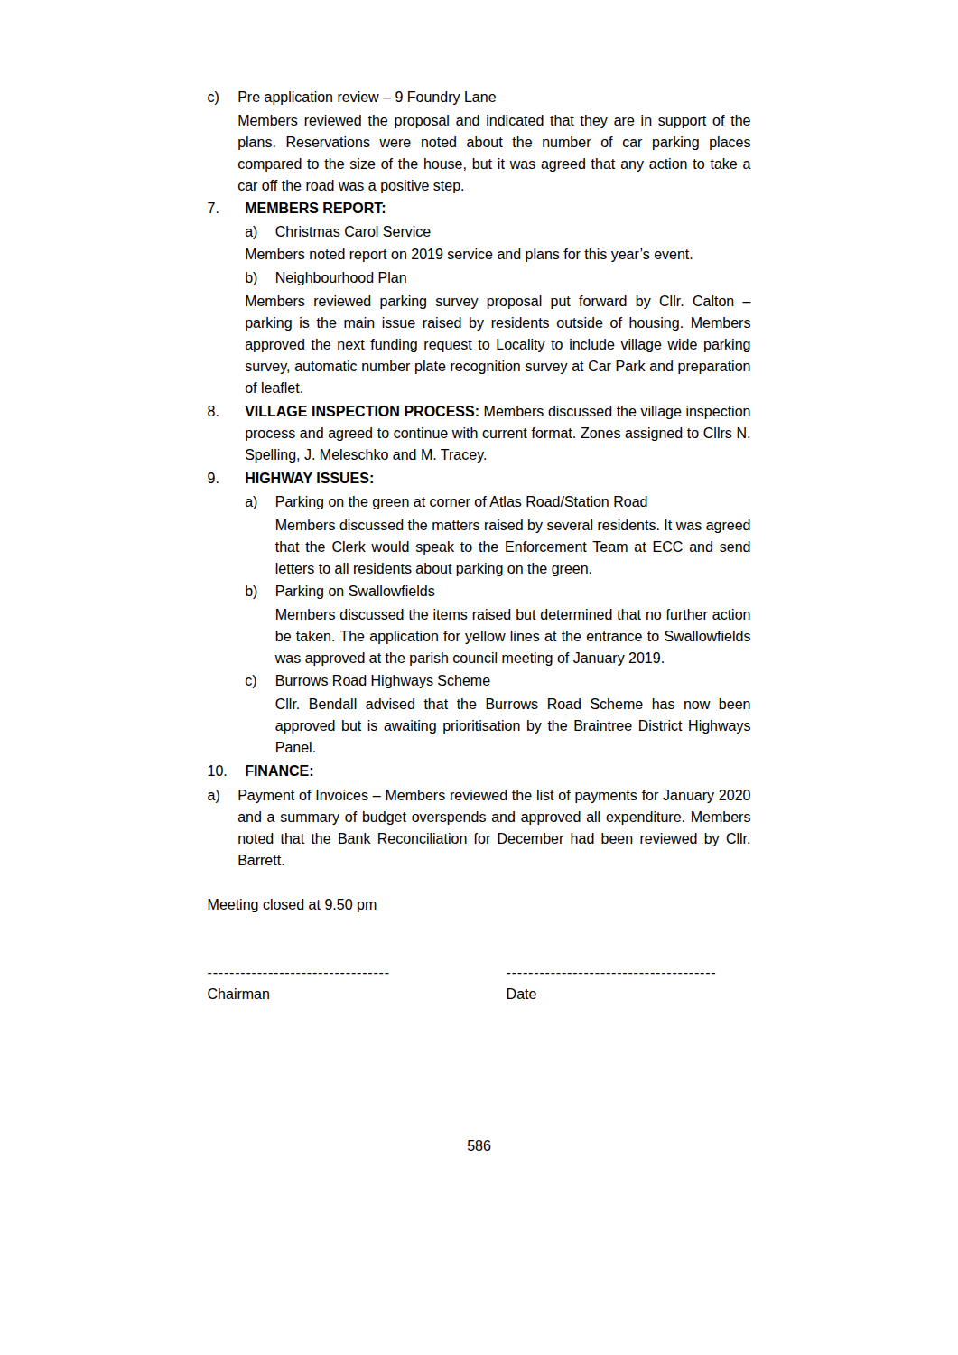c)
Pre application review – 9 Foundry Lane
Members reviewed the proposal and indicated that they are in support of the plans. Reservations were noted about the number of car parking places compared to the size of the house, but it was agreed that any action to take a car off the road was a positive step.
7.
MEMBERS REPORT:
a)
Christmas Carol Service
Members noted report on 2019 service and plans for this year’s event.
b)
Neighbourhood Plan
Members reviewed parking survey proposal put forward by Cllr. Calton – parking is the main issue raised by residents outside of housing. Members approved the next funding request to Locality to include village wide parking survey, automatic number plate recognition survey at Car Park and preparation of leaflet.
8.
VILLAGE INSPECTION PROCESS: Members discussed the village inspection process and agreed to continue with current format. Zones assigned to Cllrs N. Spelling, J. Meleschko and M. Tracey.
9.
HIGHWAY ISSUES:
a)
Parking on the green at corner of Atlas Road/Station Road
Members discussed the matters raised by several residents. It was agreed that the Clerk would speak to the Enforcement Team at ECC and send letters to all residents about parking on the green.
b)
Parking on Swallowfields
Members discussed the items raised but determined that no further action be taken. The application for yellow lines at the entrance to Swallowfields was approved at the parish council meeting of January 2019.
c)
Burrows Road Highways Scheme
Cllr. Bendall advised that the Burrows Road Scheme has now been approved but is awaiting prioritisation by the Braintree District Highways Panel.
10.
FINANCE:
a)
Payment of Invoices – Members reviewed the list of payments for January 2020 and a summary of budget overspends and approved all expenditure. Members noted that the Bank Reconciliation for December had been reviewed by Cllr. Barrett.
Meeting closed at 9.50 pm
---------------------------------
Chairman
--------------------------------------
Date
586